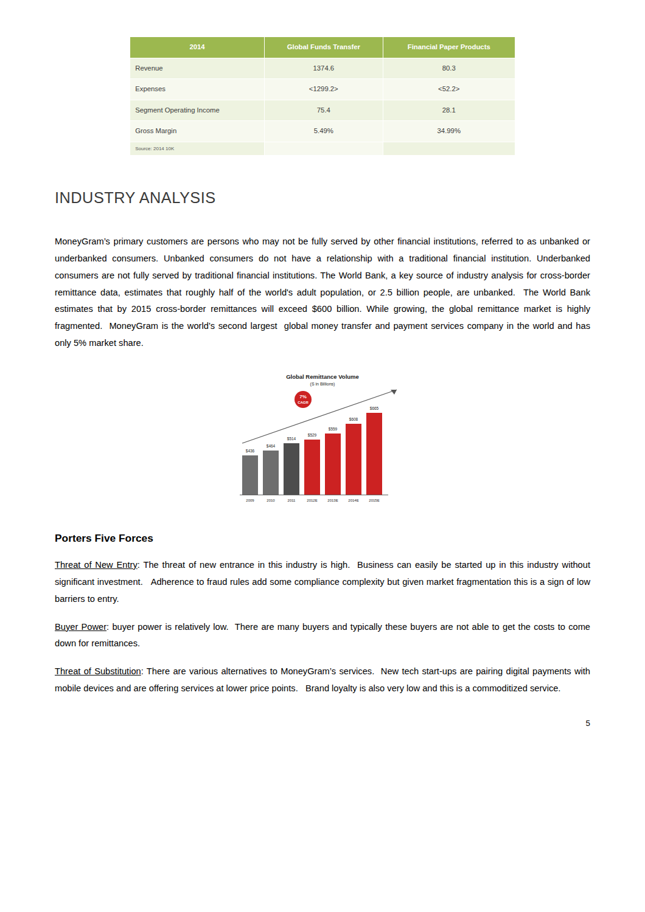| 2014 | Global Funds Transfer | Financial Paper Products |
| --- | --- | --- |
| Revenue | 1374.6 | 80.3 |
| Expenses | <1299.2> | <52.2> |
| Segment Operating Income | 75.4 | 28.1 |
| Gross Margin | 5.49% | 34.99% |
| Source: 2014 10K | | |
INDUSTRY ANALYSIS
MoneyGram’s primary customers are persons who may not be fully served by other financial institutions, referred to as unbanked or underbanked consumers. Unbanked consumers do not have a relationship with a traditional financial institution. Underbanked consumers are not fully served by traditional financial institutions. The World Bank, a key source of industry analysis for cross-border remittance data, estimates that roughly half of the world's adult population, or 2.5 billion people, are unbanked. The World Bank estimates that by 2015 cross-border remittances will exceed $600 billion. While growing, the global remittance market is highly fragmented. MoneyGram is the world’s second largest global money transfer and payment services company in the world and has only 5% market share.
Global Remittance Volume (S in Billions) 7% CAGR $436 $464 $514 $529 $559 $608 $665 2009 2010 2011 2012E 2013E 2014E 2015E
Porters Five Forces
Threat of New Entry: The threat of new entrance in this industry is high. Business can easily be started up in this industry without significant investment. Adherence to fraud rules add some compliance complexity but given market fragmentation this is a sign of low barriers to entry.
Buyer Power: buyer power is relatively low. There are many buyers and typically these buyers are not able to get the costs to come down for remittances.
Threat of Substitution: There are various alternatives to MoneyGram’s services. New tech start-ups are pairing digital payments with mobile devices and are offering services at lower price points. Brand loyalty is also very low and this is a commoditized service.
5